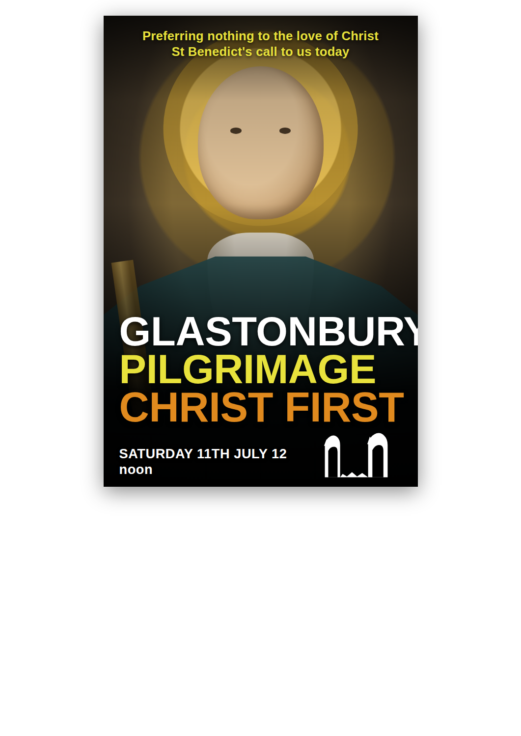Preferring nothing to the love of Christ St Benedict's call to us today
Glastonbury Pilgrimage Christ First
Saturday 11th July 12 noon